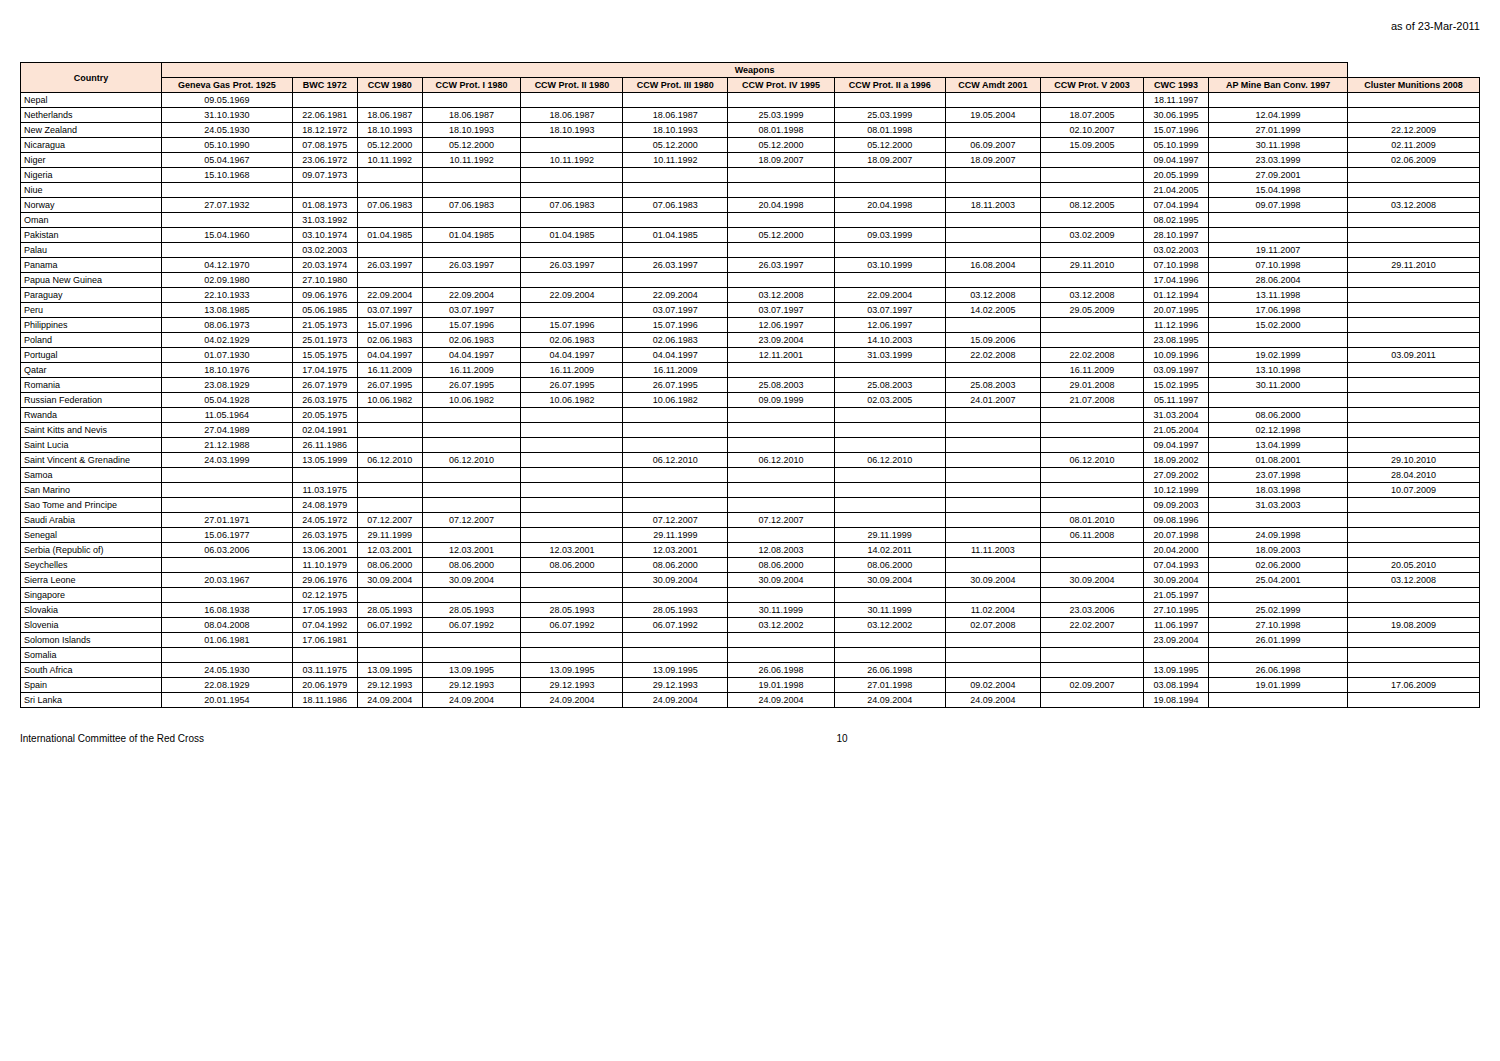as of 23-Mar-2011
| Country | Weapons |
| --- | --- |
| Geneva Gas Prot. 1925 | BWC 1972 | CCW 1980 | CCW Prot. I 1980 | CCW Prot. II 1980 | CCW Prot. III 1980 | CCW Prot. IV 1995 | CCW Prot. II a 1996 | CCW Amdt 2001 | CCW Prot. V 2003 | CWC 1993 | AP Mine Ban Conv. 1997 | Cluster Munitions 2008 |
| Nepal | 09.05.1969 | | | | | | | | | | 18.11.1997 | | |
| Netherlands | 31.10.1930 | 22.06.1981 | 18.06.1987 | 18.06.1987 | 18.06.1987 | 18.06.1987 | 25.03.1999 | 25.03.1999 | 19.05.2004 | 18.07.2005 | 30.06.1995 | 12.04.1999 | |
| New Zealand | 24.05.1930 | 18.12.1972 | 18.10.1993 | 18.10.1993 | 18.10.1993 | 18.10.1993 | 08.01.1998 | 08.01.1998 | | 02.10.2007 | 15.07.1996 | 27.01.1999 | 22.12.2009 |
| Nicaragua | 05.10.1990 | 07.08.1975 | 05.12.2000 | 05.12.2000 | | 05.12.2000 | 05.12.2000 | 05.12.2000 | 06.09.2007 | 15.09.2005 | 05.10.1999 | 30.11.1998 | 02.11.2009 |
| Niger | 05.04.1967 | 23.06.1972 | 10.11.1992 | 10.11.1992 | 10.11.1992 | 10.11.1992 | 18.09.2007 | 18.09.2007 | 18.09.2007 | | 09.04.1997 | 23.03.1999 | 02.06.2009 |
| Nigeria | 15.10.1968 | 09.07.1973 | | | | | | | | | 20.05.1999 | 27.09.2001 | |
| Niue | | | | | | | | | | | 21.04.2005 | 15.04.1998 | |
| Norway | 27.07.1932 | 01.08.1973 | 07.06.1983 | 07.06.1983 | 07.06.1983 | 07.06.1983 | 20.04.1998 | 20.04.1998 | 18.11.2003 | 08.12.2005 | 07.04.1994 | 09.07.1998 | 03.12.2008 |
| Oman | | 31.03.1992 | | | | | | | | | 08.02.1995 | | |
| Pakistan | 15.04.1960 | 03.10.1974 | 01.04.1985 | 01.04.1985 | 01.04.1985 | 01.04.1985 | 05.12.2000 | 09.03.1999 | | 03.02.2009 | 28.10.1997 | | |
| Palau | | 03.02.2003 | | | | | | | | | 03.02.2003 | 19.11.2007 | |
| Panama | 04.12.1970 | 20.03.1974 | 26.03.1997 | 26.03.1997 | 26.03.1997 | 26.03.1997 | 26.03.1997 | 03.10.1999 | 16.08.2004 | 29.11.2010 | 07.10.1998 | 07.10.1998 | 29.11.2010 |
| Papua New Guinea | 02.09.1980 | 27.10.1980 | | | | | | | | | 17.04.1996 | 28.06.2004 | |
| Paraguay | 22.10.1933 | 09.06.1976 | 22.09.2004 | 22.09.2004 | 22.09.2004 | 22.09.2004 | 03.12.2008 | 22.09.2004 | 03.12.2008 | 03.12.2008 | 01.12.1994 | 13.11.1998 | |
| Peru | 13.08.1985 | 05.06.1985 | 03.07.1997 | 03.07.1997 | | 03.07.1997 | 03.07.1997 | 03.07.1997 | 14.02.2005 | 29.05.2009 | 20.07.1995 | 17.06.1998 | |
| Philippines | 08.06.1973 | 21.05.1973 | 15.07.1996 | 15.07.1996 | 15.07.1996 | 15.07.1996 | 12.06.1997 | 12.06.1997 | | | 11.12.1996 | 15.02.2000 | |
| Poland | 04.02.1929 | 25.01.1973 | 02.06.1983 | 02.06.1983 | 02.06.1983 | 02.06.1983 | 23.09.2004 | 14.10.2003 | 15.09.2006 | | 23.08.1995 | | |
| Portugal | 01.07.1930 | 15.05.1975 | 04.04.1997 | 04.04.1997 | 04.04.1997 | 04.04.1997 | 12.11.2001 | 31.03.1999 | 22.02.2008 | 22.02.2008 | 10.09.1996 | 19.02.1999 | 03.09.2011 |
| Qatar | 18.10.1976 | 17.04.1975 | 16.11.2009 | 16.11.2009 | 16.11.2009 | 16.11.2009 | | | | 16.11.2009 | 03.09.1997 | 13.10.1998 | |
| Romania | 23.08.1929 | 26.07.1979 | 26.07.1995 | 26.07.1995 | 26.07.1995 | 26.07.1995 | 25.08.2003 | 25.08.2003 | 25.08.2003 | 29.01.2008 | 15.02.1995 | 30.11.2000 | |
| Russian Federation | 05.04.1928 | 26.03.1975 | 10.06.1982 | 10.06.1982 | 10.06.1982 | 10.06.1982 | 09.09.1999 | 02.03.2005 | 24.01.2007 | 21.07.2008 | 05.11.1997 | | |
| Rwanda | 11.05.1964 | 20.05.1975 | | | | | | | | | 31.03.2004 | 08.06.2000 | |
| Saint Kitts and Nevis | 27.04.1989 | 02.04.1991 | | | | | | | | | 21.05.2004 | 02.12.1998 | |
| Saint Lucia | 21.12.1988 | 26.11.1986 | | | | | | | | | 09.04.1997 | 13.04.1999 | |
| Saint Vincent & Grenadine | 24.03.1999 | 13.05.1999 | 06.12.2010 | 06.12.2010 | | 06.12.2010 | 06.12.2010 | 06.12.2010 | | 06.12.2010 | 18.09.2002 | 01.08.2001 | 29.10.2010 |
| Samoa | | | | | | | | | | | 27.09.2002 | 23.07.1998 | 28.04.2010 |
| San Marino | | 11.03.1975 | | | | | | | | | 10.12.1999 | 18.03.1998 | 10.07.2009 |
| Sao Tome and Principe | | 24.08.1979 | | | | | | | | | 09.09.2003 | 31.03.2003 | |
| Saudi Arabia | 27.01.1971 | 24.05.1972 | 07.12.2007 | 07.12.2007 | | 07.12.2007 | 07.12.2007 | | | 08.01.2010 | 09.08.1996 | | |
| Senegal | 15.06.1977 | 26.03.1975 | 29.11.1999 | | | 29.11.1999 | | 29.11.1999 | | 06.11.2008 | 20.07.1998 | 24.09.1998 | |
| Serbia (Republic of) | 06.03.2006 | 13.06.2001 | 12.03.2001 | 12.03.2001 | 12.03.2001 | 12.03.2001 | 12.08.2003 | 14.02.2011 | 11.11.2003 | | 20.04.2000 | 18.09.2003 | |
| Seychelles | | 11.10.1979 | 08.06.2000 | 08.06.2000 | 08.06.2000 | 08.06.2000 | 08.06.2000 | 08.06.2000 | | | 07.04.1993 | 02.06.2000 | 20.05.2010 |
| Sierra Leone | 20.03.1967 | 29.06.1976 | 30.09.2004 | 30.09.2004 | | 30.09.2004 | 30.09.2004 | 30.09.2004 | 30.09.2004 | 30.09.2004 | 30.09.2004 | 25.04.2001 | 03.12.2008 |
| Singapore | | 02.12.1975 | | | | | | | | | 21.05.1997 | | |
| Slovakia | 16.08.1938 | 17.05.1993 | 28.05.1993 | 28.05.1993 | 28.05.1993 | 28.05.1993 | 30.11.1999 | 30.11.1999 | 11.02.2004 | 23.03.2006 | 27.10.1995 | 25.02.1999 | |
| Slovenia | 08.04.2008 | 07.04.1992 | 06.07.1992 | 06.07.1992 | 06.07.1992 | 06.07.1992 | 03.12.2002 | 03.12.2002 | 02.07.2008 | 22.02.2007 | 11.06.1997 | 27.10.1998 | 19.08.2009 |
| Solomon Islands | 01.06.1981 | 17.06.1981 | | | | | | | | | 23.09.2004 | 26.01.1999 | |
| Somalia | | | | | | | | | | | | | |
| South Africa | 24.05.1930 | 03.11.1975 | 13.09.1995 | 13.09.1995 | 13.09.1995 | 13.09.1995 | 26.06.1998 | 26.06.1998 | | | 13.09.1995 | 26.06.1998 | |
| Spain | 22.08.1929 | 20.06.1979 | 29.12.1993 | 29.12.1993 | 29.12.1993 | 29.12.1993 | 19.01.1998 | 27.01.1998 | 09.02.2004 | 02.09.2007 | 03.08.1994 | 19.01.1999 | 17.06.2009 |
| Sri Lanka | 20.01.1954 | 18.11.1986 | 24.09.2004 | 24.09.2004 | 24.09.2004 | 24.09.2004 | 24.09.2004 | 24.09.2004 | 24.09.2004 | | 19.08.1994 | | |
International Committee of the Red Cross
10